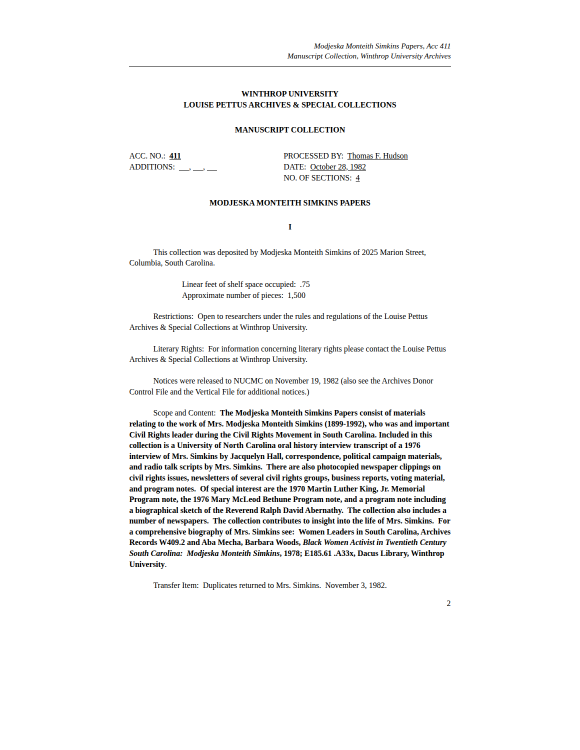Modjeska Monteith Simkins Papers, Acc 411
Manuscript Collection, Winthrop University Archives
WINTHROP UNIVERSITY
LOUISE PETTUS ARCHIVES & SPECIAL COLLECTIONS
MANUSCRIPT COLLECTION
| ACC. NO.: 411 ADDITIONS: , , | PROCESSED BY: Thomas F. Hudson DATE: October 28, 1982 NO. OF SECTIONS: 4 |
MODJESKA MONTEITH SIMKINS PAPERS
I
This collection was deposited by Modjeska Monteith Simkins of 2025 Marion Street, Columbia, South Carolina.
Linear feet of shelf space occupied: .75
Approximate number of pieces: 1,500
Restrictions: Open to researchers under the rules and regulations of the Louise Pettus Archives & Special Collections at Winthrop University.
Literary Rights: For information concerning literary rights please contact the Louise Pettus Archives & Special Collections at Winthrop University.
Notices were released to NUCMC on November 19, 1982 (also see the Archives Donor Control File and the Vertical File for additional notices.)
Scope and Content: The Modjeska Monteith Simkins Papers consist of materials relating to the work of Mrs. Modjeska Monteith Simkins (1899-1992), who was and important Civil Rights leader during the Civil Rights Movement in South Carolina. Included in this collection is a University of North Carolina oral history interview transcript of a 1976 interview of Mrs. Simkins by Jacquelyn Hall, correspondence, political campaign materials, and radio talk scripts by Mrs. Simkins. There are also photocopied newspaper clippings on civil rights issues, newsletters of several civil rights groups, business reports, voting material, and program notes. Of special interest are the 1970 Martin Luther King, Jr. Memorial Program note, the 1976 Mary McLeod Bethune Program note, and a program note including a biographical sketch of the Reverend Ralph David Abernathy. The collection also includes a number of newspapers. The collection contributes to insight into the life of Mrs. Simkins. For a comprehensive biography of Mrs. Simkins see: Women Leaders in South Carolina, Archives Records W409.2 and Aba Mecha, Barbara Woods, Black Women Activist in Twentieth Century South Carolina: Modjeska Monteith Simkins, 1978; E185.61 .A33x, Dacus Library, Winthrop University.
Transfer Item: Duplicates returned to Mrs. Simkins. November 3, 1982.
2